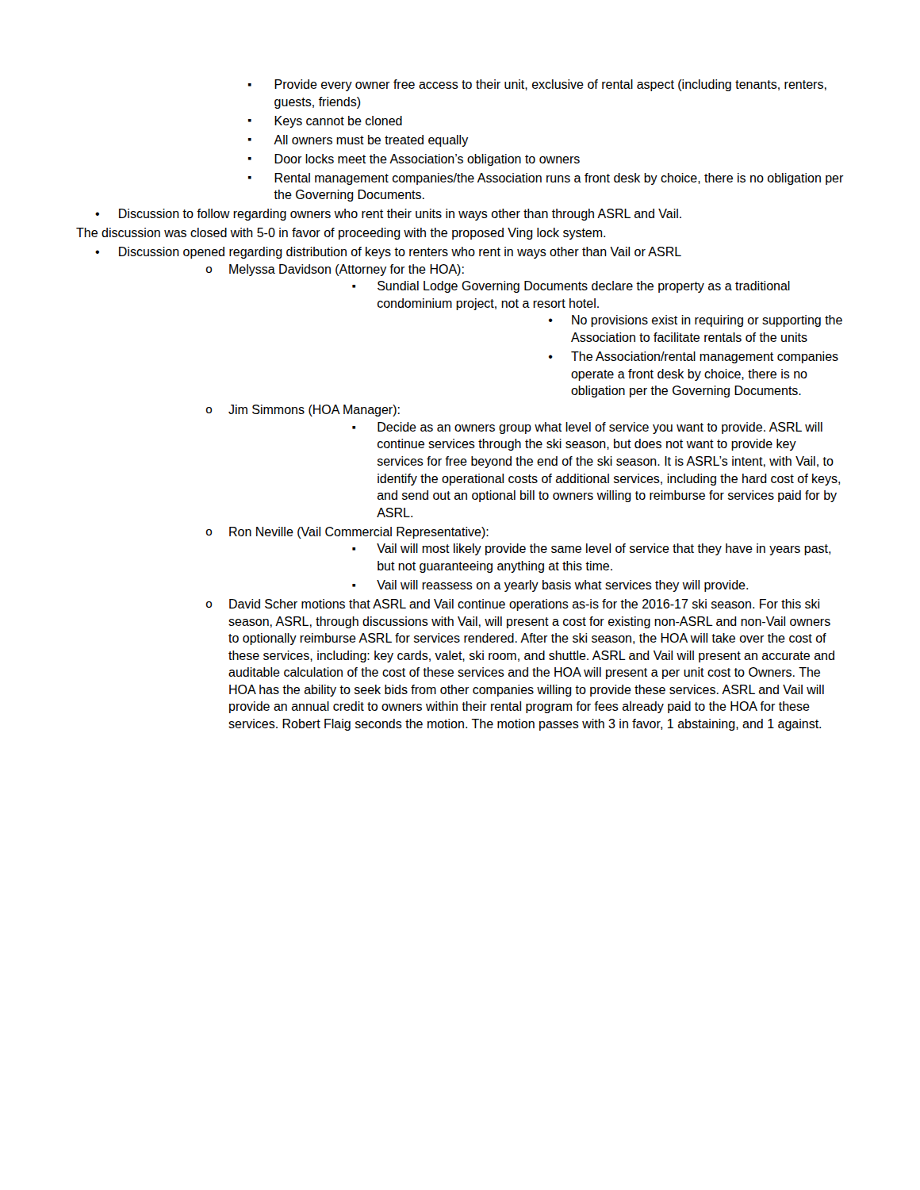Provide every owner free access to their unit, exclusive of rental aspect (including tenants, renters, guests, friends)
Keys cannot be cloned
All owners must be treated equally
Door locks meet the Association’s obligation to owners
Rental management companies/the Association runs a front desk by choice, there is no obligation per the Governing Documents.
Discussion to follow regarding owners who rent their units in ways other than through ASRL and Vail.
The discussion was closed with 5-0 in favor of proceeding with the proposed Ving lock system.
Discussion opened regarding distribution of keys to renters who rent in ways other than Vail or ASRL
Melyssa Davidson (Attorney for the HOA):
Sundial Lodge Governing Documents declare the property as a traditional condominium project, not a resort hotel.
No provisions exist in requiring or supporting the Association to facilitate rentals of the units
The Association/rental management companies operate a front desk by choice, there is no obligation per the Governing Documents.
Jim Simmons (HOA Manager):
Decide as an owners group what level of service you want to provide. ASRL will continue services through the ski season, but does not want to provide key services for free beyond the end of the ski season. It is ASRL’s intent, with Vail, to identify the operational costs of additional services, including the hard cost of keys, and send out an optional bill to owners willing to reimburse for services paid for by ASRL.
Ron Neville (Vail Commercial Representative):
Vail will most likely provide the same level of service that they have in years past, but not guaranteeing anything at this time.
Vail will reassess on a yearly basis what services they will provide.
David Scher motions that ASRL and Vail continue operations as-is for the 2016-17 ski season. For this ski season, ASRL, through discussions with Vail, will present a cost for existing non-ASRL and non-Vail owners to optionally reimburse ASRL for services rendered. After the ski season, the HOA will take over the cost of these services, including: key cards, valet, ski room, and shuttle. ASRL and Vail will present an accurate and auditable calculation of the cost of these services and the HOA will present a per unit cost to Owners. The HOA has the ability to seek bids from other companies willing to provide these services. ASRL and Vail will provide an annual credit to owners within their rental program for fees already paid to the HOA for these services. Robert Flaig seconds the motion. The motion passes with 3 in favor, 1 abstaining, and 1 against.